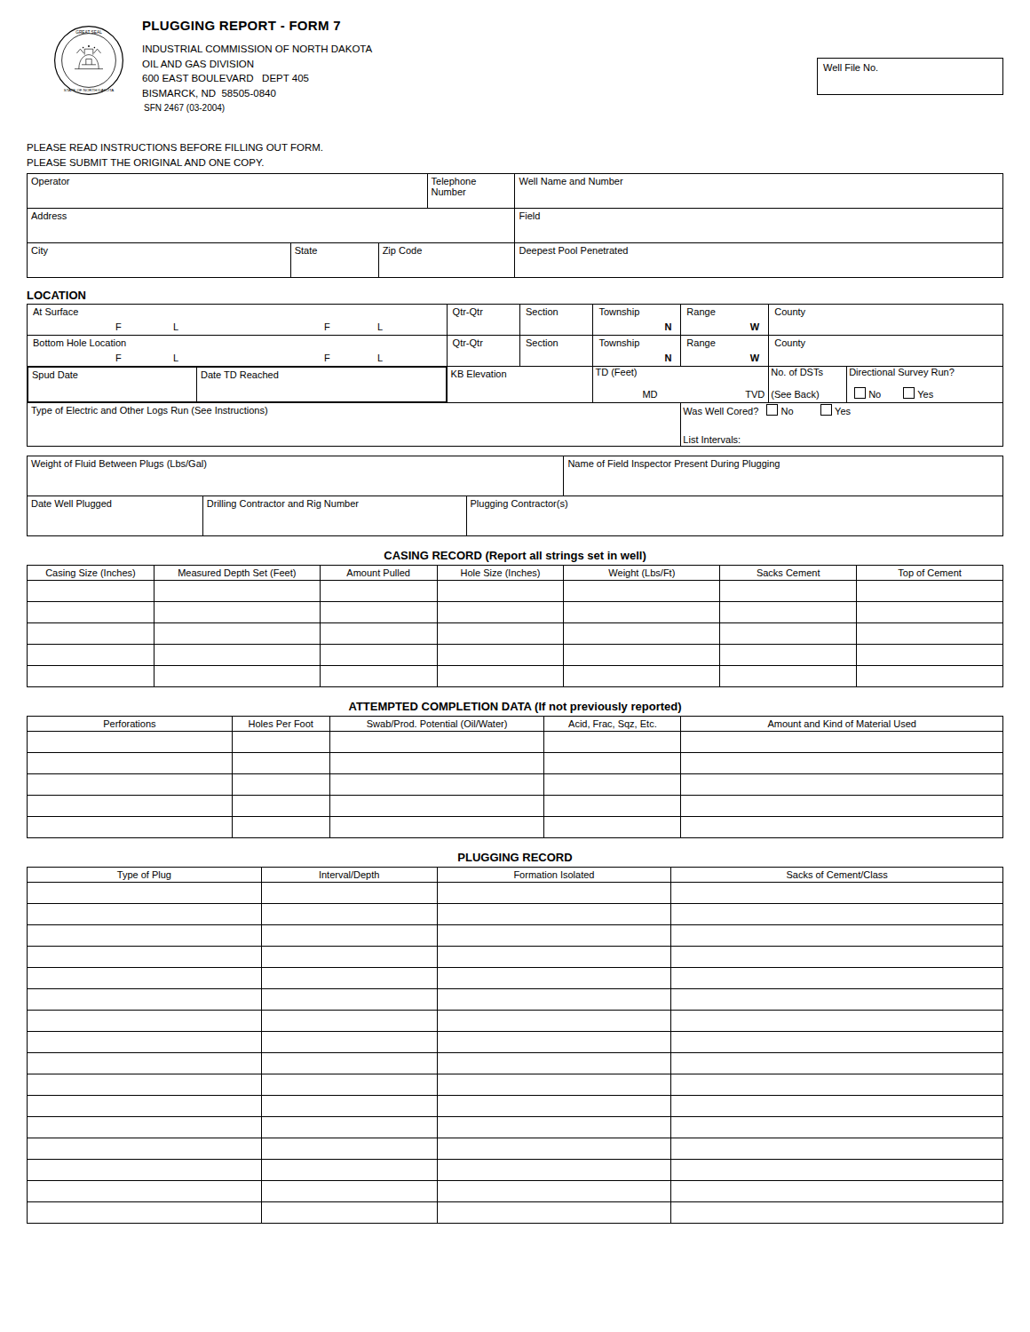GREAT SEAL STATE OF NORTH DAKOTA
PLUGGING REPORT - FORM 7
INDUSTRIAL COMMISSION OF NORTH DAKOTA
OIL AND GAS DIVISION
600 EAST BOULEVARD DEPT 405
BISMARCK, ND 58505-0840
SFN 2467 (03-2004)
Well File No.
PLEASE READ INSTRUCTIONS BEFORE FILLING OUT FORM.
PLEASE SUBMIT THE ORIGINAL AND ONE COPY.
| Operator | Telephone Number | Well Name and Number |
| Address | Field |
| City | State | Zip Code | Deepest Pool Penetrated |
LOCATION
| At Surface F L F L | Qtr-Qtr | Section | Township N | Range W | County |
| Bottom Hole Location F L F L | Qtr-Qtr | Section | Township N | Range W | County |
| / Spud Date / Date TD Reached / | KB Elevation | TD (Feet) MD TVD | No. of DSTs (See Back) | Directional Survey Run? No Yes |
| Type of Electric and Other Logs Run (See Instructions) | Was Well Cored? No Yes List Intervals: |
| Weight of Fluid Between Plugs (Lbs/Gal) | Name of Field Inspector Present During Plugging |
| Date Well Plugged | Drilling Contractor and Rig Number | Plugging Contractor(s) |
CASING RECORD (Report all strings set in well)
| Casing Size (Inches) | Measured Depth Set (Feet) | Amount Pulled | Hole Size (Inches) | Weight (Lbs/Ft) | Sacks Cement | Top of Cement |
| --- | --- | --- | --- | --- | --- | --- |
ATTEMPTED COMPLETION DATA (If not previously reported)
| Perforations | Holes Per Foot | Swab/Prod. Potential (Oil/Water) | Acid, Frac, Sqz, Etc. | Amount and Kind of Material Used |
| --- | --- | --- | --- | --- |
PLUGGING RECORD
| Type of Plug | Interval/Depth | Formation Isolated | Sacks of Cement/Class |
| --- | --- | --- | --- |